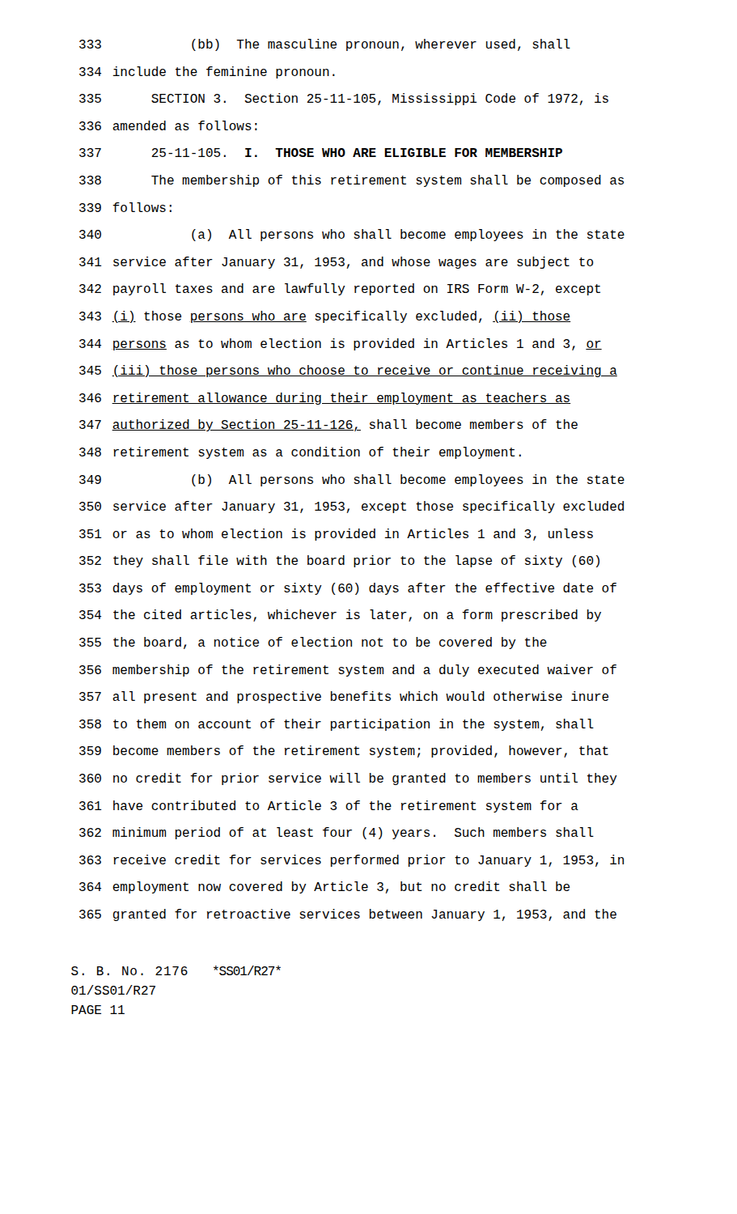(bb) The masculine pronoun, wherever used, shall
include the feminine pronoun.
SECTION 3. Section 25-11-105, Mississippi Code of 1972, is
amended as follows:
25-11-105. I. THOSE WHO ARE ELIGIBLE FOR MEMBERSHIP
The membership of this retirement system shall be composed as
follows:
(a) All persons who shall become employees in the state
service after January 31, 1953, and whose wages are subject to
payroll taxes and are lawfully reported on IRS Form W-2, except
(i) those persons who are specifically excluded, (ii) those
persons as to whom election is provided in Articles 1 and 3, or
(iii) those persons who choose to receive or continue receiving a
retirement allowance during their employment as teachers as
authorized by Section 25-11-126, shall become members of the
retirement system as a condition of their employment.
(b) All persons who shall become employees in the state
service after January 31, 1953, except those specifically excluded
or as to whom election is provided in Articles 1 and 3, unless
they shall file with the board prior to the lapse of sixty (60)
days of employment or sixty (60) days after the effective date of
the cited articles, whichever is later, on a form prescribed by
the board, a notice of election not to be covered by the
membership of the retirement system and a duly executed waiver of
all present and prospective benefits which would otherwise inure
to them on account of their participation in the system, shall
become members of the retirement system; provided, however, that
no credit for prior service will be granted to members until they
have contributed to Article 3 of the retirement system for a
minimum period of at least four (4) years. Such members shall
receive credit for services performed prior to January 1, 1953, in
employment now covered by Article 3, but no credit shall be
granted for retroactive services between January 1, 1953, and the
S. B. No. 2176 *SS01/R27*
01/SS01/R27
PAGE 11